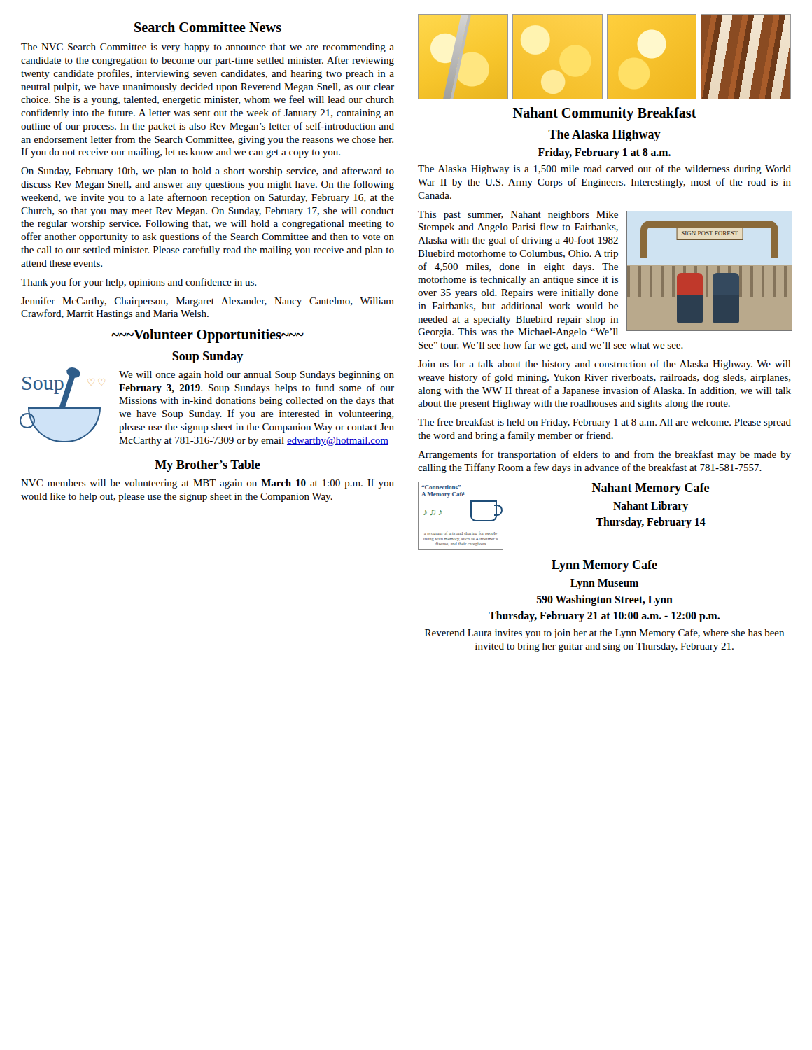Search Committee News
The NVC Search Committee is very happy to announce that we are recommending a candidate to the congregation to become our part-time settled minister. After reviewing twenty candidate profiles, interviewing seven candidates, and hearing two preach in a neutral pulpit, we have unanimously decided upon Reverend Megan Snell, as our clear choice. She is a young, talented, energetic minister, whom we feel will lead our church confidently into the future. A letter was sent out the week of January 21, containing an outline of our process. In the packet is also Rev Megan’s letter of self-introduction and an endorsement letter from the Search Committee, giving you the reasons we chose her. If you do not receive our mailing, let us know and we can get a copy to you.
On Sunday, February 10th, we plan to hold a short worship service, and afterward to discuss Rev Megan Snell, and answer any questions you might have. On the following weekend, we invite you to a late afternoon reception on Saturday, February 16, at the Church, so that you may meet Rev Megan. On Sunday, February 17, she will conduct the regular worship service. Following that, we will hold a congregational meeting to offer another opportunity to ask questions of the Search Committee and then to vote on the call to our settled minister. Please carefully read the mailing you receive and plan to attend these events.
Thank you for your help, opinions and confidence in us.
Jennifer McCarthy, Chairperson, Margaret Alexander, Nancy Cantelmo, William Crawford, Marrit Hastings and Maria Welsh.
~~~Volunteer Opportunities~~~
Soup Sunday
Soup Sunday ♡♡
We will once again hold our annual Soup Sundays beginning on February 3, 2019. Soup Sundays helps to fund some of our Missions with in-kind donations being collected on the days that we have Soup Sunday. If you are interested in volunteering, please use the signup sheet in the Companion Way or contact Jen McCarthy at 781-316-7309 or by email edwarthy@hotmail.com
My Brother’s Table
NVC members will be volunteering at MBT again on March 10 at 1:00 p.m. If you would like to help out, please use the signup sheet in the Companion Way.
Nahant Community Breakfast
The Alaska Highway
Friday, February 1 at 8 a.m.
The Alaska Highway is a 1,500 mile road carved out of the wilderness during World War II by the U.S. Army Corps of Engineers. Interestingly, most of the road is in Canada.
SIGN POST FOREST
This past summer, Nahant neighbors Mike Stempek and Angelo Parisi flew to Fairbanks, Alaska with the goal of driving a 40-foot 1982 Bluebird motorhome to Columbus, Ohio. A trip of 4,500 miles, done in eight days. The motorhome is technically an antique since it is over 35 years old. Repairs were initially done in Fairbanks, but additional work would be needed at a specialty Bluebird repair shop in Georgia. This was the Michael-Angelo “We’ll See” tour. We’ll see how far we get, and we’ll see what we see.
Join us for a talk about the history and construction of the Alaska Highway. We will weave history of gold mining, Yukon River riverboats, railroads, dog sleds, airplanes, along with the WW II threat of a Japanese invasion of Alaska. In addition, we will talk about the present Highway with the roadhouses and sights along the route.
The free breakfast is held on Friday, February 1 at 8 a.m. All are welcome. Please spread the word and bring a family member or friend.
Arrangements for transportation of elders to and from the breakfast may be made by calling the Tiffany Room a few days in advance of the breakfast at 781-581-7557.
“Connections”
A Memory Café
♪♫♪
a program of arts and sharing for people living with memory, such as Alzheimer’s disease, and their caregivers
Nahant Memory Cafe
Nahant Library
Thursday, February 14
Lynn Memory Cafe
Lynn Museum
590 Washington Street, Lynn
Thursday, February 21 at 10:00 a.m. - 12:00 p.m.
Reverend Laura invites you to join her at the Lynn Memory Cafe, where she has been invited to bring her guitar and sing on Thursday, February 21.